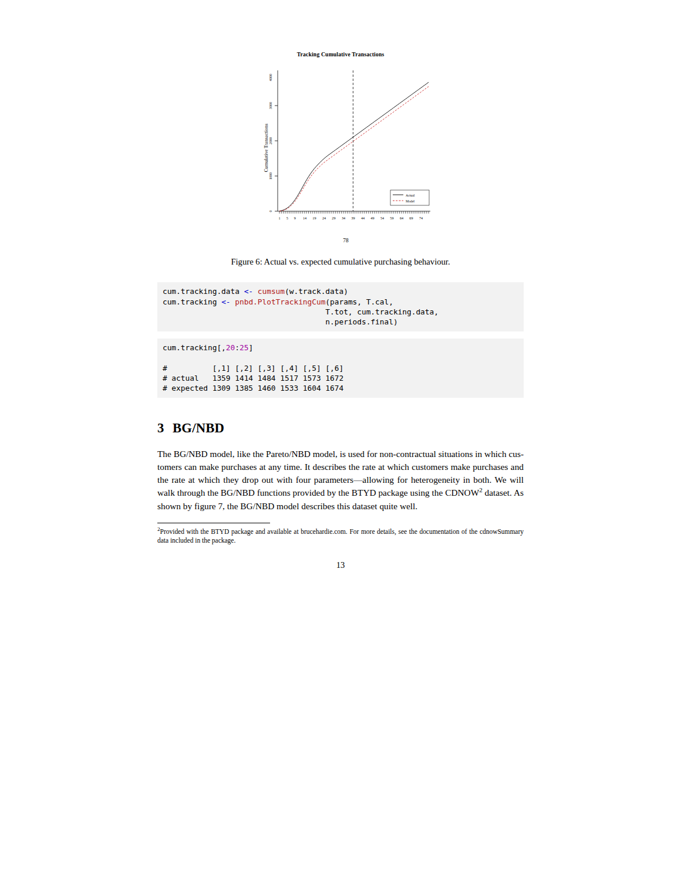Tracking Cumulative Transactions
Cumulative Transactions
0 1000 2000 3000 4000 1 5 9 14 19 24 29 34 39 44 49 54 59 64 69 74 Actual Model
78
Figure 6: Actual vs. expected cumulative purchasing behaviour.
cum.tracking.data <- cumsum(w.track.data)
cum.tracking <- pnbd.PlotTrackingCum(params, T.cal,
                                    T.tot, cum.tracking.data,
                                    n.periods.final)
cum.tracking[,20:25]

#          [,1] [,2] [,3] [,4] [,5] [,6]
# actual   1359 1414 1484 1517 1573 1672
# expected 1309 1385 1460 1533 1604 1674
3 BG/NBD
The BG/NBD model, like the Pareto/NBD model, is used for non-contractual situations in which customers can make purchases at any time. It describes the rate at which customers make purchases and the rate at which they drop out with four parameters—allowing for heterogeneity in both. We will walk through the BG/NBD functions provided by the BTYD package using the CDNOW2 dataset. As shown by figure 7, the BG/NBD model describes this dataset quite well.
2Provided with the BTYD package and available at brucehardie.com. For more details, see the documentation of the cdnowSummary data included in the package.
13